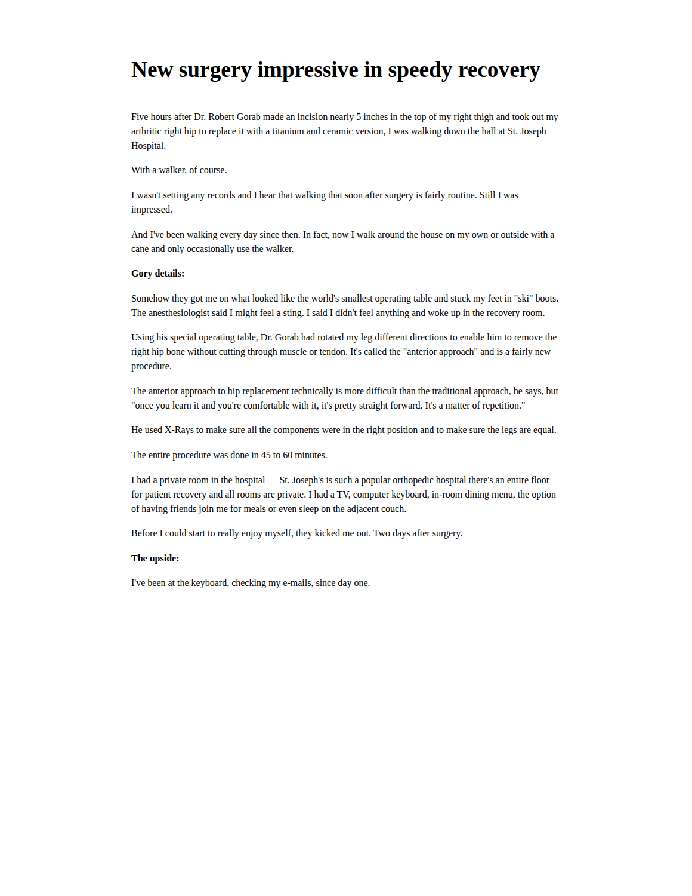New surgery impressive in speedy recovery
Five hours after Dr. Robert Gorab made an incision nearly 5 inches in the top of my right thigh and took out my arthritic right hip to replace it with a titanium and ceramic version, I was walking down the hall at St. Joseph Hospital.
With a walker, of course.
I wasn't setting any records and I hear that walking that soon after surgery is fairly routine. Still I was impressed.
And I've been walking every day since then. In fact, now I walk around the house on my own or outside with a cane and only occasionally use the walker.
Gory details:
Somehow they got me on what looked like the world's smallest operating table and stuck my feet in "ski" boots. The anesthesiologist said I might feel a sting. I said I didn't feel anything and woke up in the recovery room.
Using his special operating table, Dr. Gorab had rotated my leg different directions to enable him to remove the right hip bone without cutting through muscle or tendon. It's called the "anterior approach" and is a fairly new procedure.
The anterior approach to hip replacement technically is more difficult than the traditional approach, he says, but "once you learn it and you're comfortable with it, it's pretty straight forward. It's a matter of repetition."
He used X-Rays to make sure all the components were in the right position and to make sure the legs are equal.
The entire procedure was done in 45 to 60 minutes.
I had a private room in the hospital — St. Joseph's is such a popular orthopedic hospital there's an entire floor for patient recovery and all rooms are private. I had a TV, computer keyboard, in-room dining menu, the option of having friends join me for meals or even sleep on the adjacent couch.
Before I could start to really enjoy myself, they kicked me out. Two days after surgery.
The upside:
I've been at the keyboard, checking my e-mails, since day one.